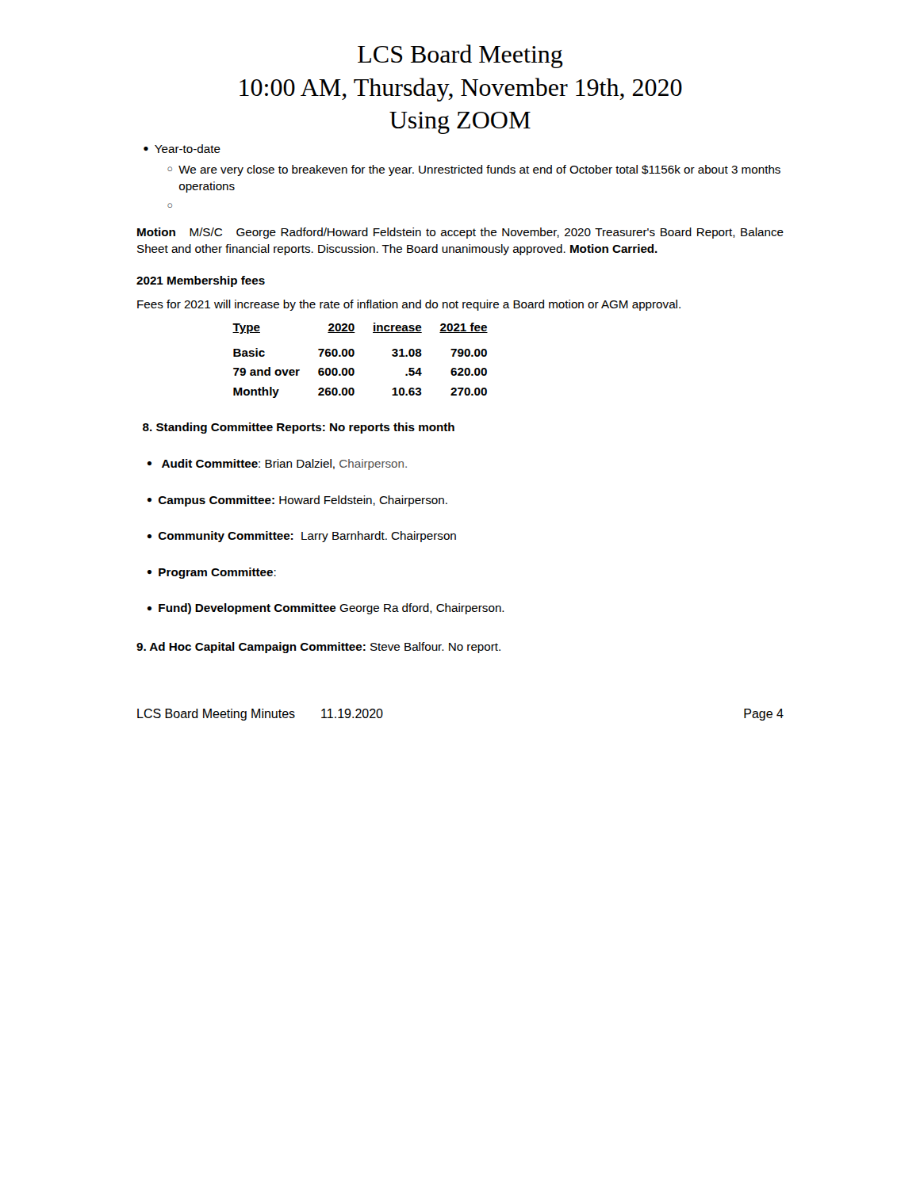LCS Board Meeting 10:00 AM, Thursday, November 19th, 2020 Using ZOOM
Year-to-date
We are very close to breakeven for the year. Unrestricted funds at end of October total $1156k or about 3 months operations
Motion M/S/C George Radford/Howard Feldstein to accept the November, 2020 Treasurer's Board Report, Balance Sheet and other financial reports. Discussion. The Board unanimously approved. Motion Carried.
2021 Membership fees
Fees for 2021 will increase by the rate of inflation and do not require a Board motion or AGM approval.
| Type | 2020 | increase | 2021 fee |
| --- | --- | --- | --- |
| Basic | 760.00 | 31.08 | 790.00 |
| 79 and over | 600.00 | .54 | 620.00 |
| Monthly | 260.00 | 10.63 | 270.00 |
8. Standing Committee Reports: No reports this month
Audit Committee: Brian Dalziel, Chairperson.
Campus Committee: Howard Feldstein, Chairperson.
Community Committee: Larry Barnhardt. Chairperson
Program Committee:
Fund) Development Committee George Ra dford, Chairperson.
9. Ad Hoc Capital Campaign Committee: Steve Balfour. No report.
LCS Board Meeting Minutes 11.19.2020 Page 4